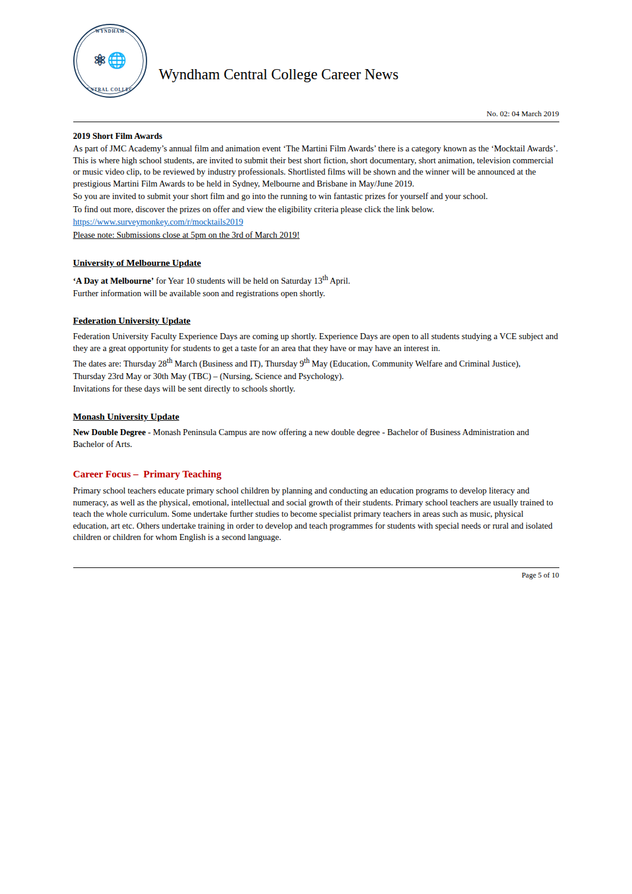WYNDHAM
⚛🌐
CENTRAL COLLEGE
Wyndham Central College Career News
No. 02: 04 March 2019
2019 Short Film Awards
As part of JMC Academy’s annual film and animation event ‘The Martini Film Awards’ there is a category known as the ‘Mocktail Awards’. This is where high school students, are invited to submit their best short fiction, short documentary, short animation, television commercial or music video clip, to be reviewed by industry professionals. Shortlisted films will be shown and the winner will be announced at the prestigious Martini Film Awards to be held in Sydney, Melbourne and Brisbane in May/June 2019.
So you are invited to submit your short film and go into the running to win fantastic prizes for yourself and your school.
To find out more, discover the prizes on offer and view the eligibility criteria please click the link below.
https://www.surveymonkey.com/r/mocktails2019
Please note: Submissions close at 5pm on the 3rd of March 2019!
University of Melbourne Update
‘A Day at Melbourne’ for Year 10 students will be held on Saturday 13th April.
Further information will be available soon and registrations open shortly.
Federation University Update
Federation University Faculty Experience Days are coming up shortly. Experience Days are open to all students studying a VCE subject and they are a great opportunity for students to get a taste for an area that they have or may have an interest in.
The dates are: Thursday 28th March (Business and IT), Thursday 9th May (Education, Community Welfare and Criminal Justice),
Thursday 23rd May or 30th May (TBC) – (Nursing, Science and Psychology).
Invitations for these days will be sent directly to schools shortly.
Monash University Update
New Double Degree - Monash Peninsula Campus are now offering a new double degree - Bachelor of Business Administration and Bachelor of Arts.
Career Focus – Primary Teaching
Primary school teachers educate primary school children by planning and conducting an education programs to develop literacy and numeracy, as well as the physical, emotional, intellectual and social growth of their students. Primary school teachers are usually trained to teach the whole curriculum. Some undertake further studies to become specialist primary teachers in areas such as music, physical education, art etc. Others undertake training in order to develop and teach programmes for students with special needs or rural and isolated children or children for whom English is a second language.
Page 5 of 10